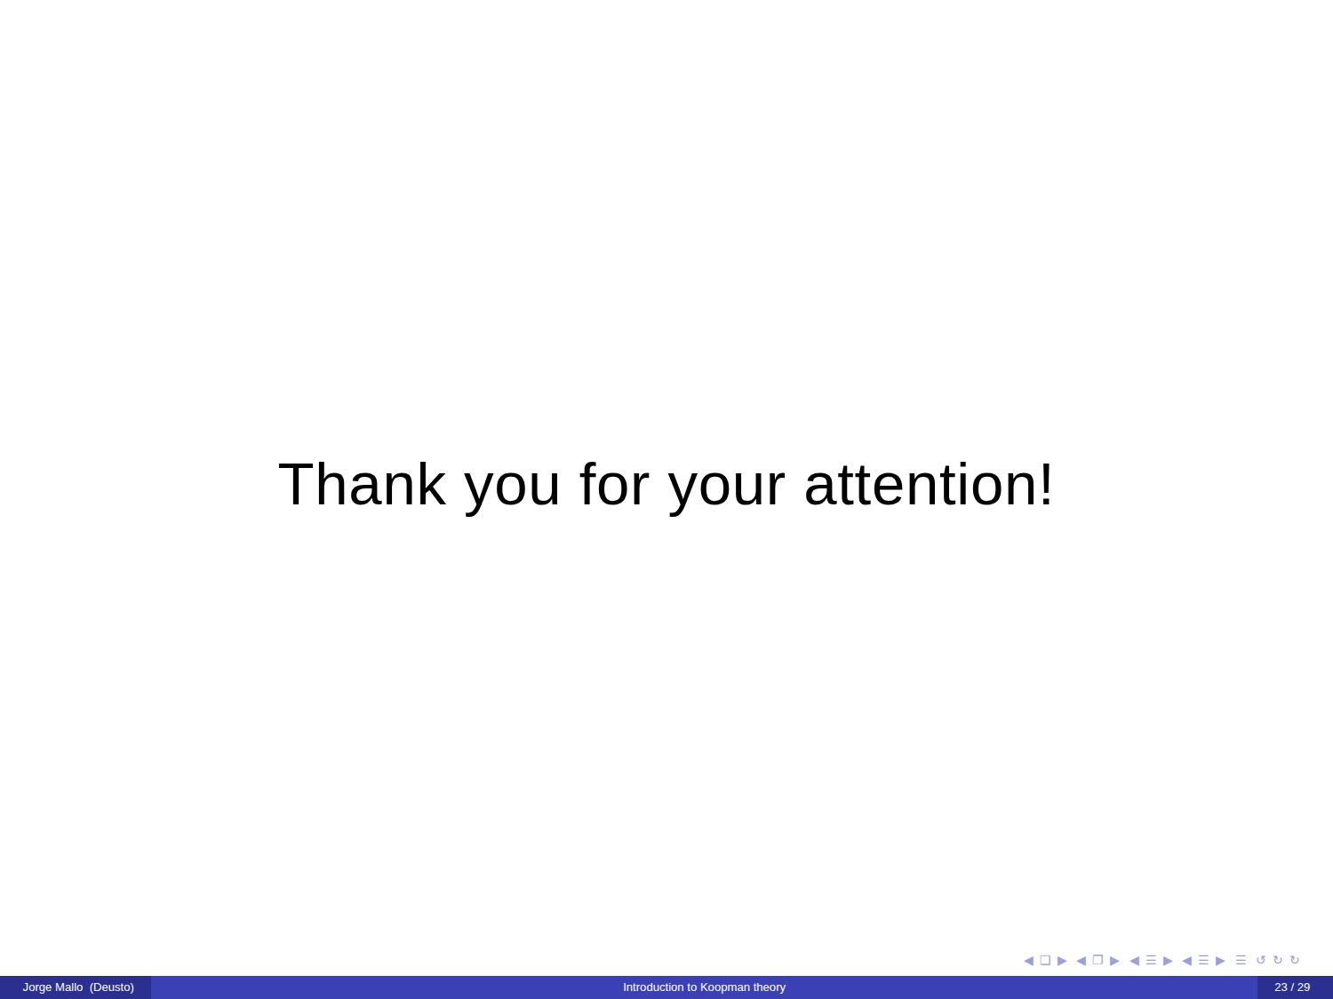Thank you for your attention!
◀ ❑ ▶ ◀ ❐ ▶ ◀ ☰ ▶ ◀ ☰ ▶ ☰ ↺ ↻ ↻
Jorge Mallo (Deusto)
Introduction to Koopman theory
23 / 29